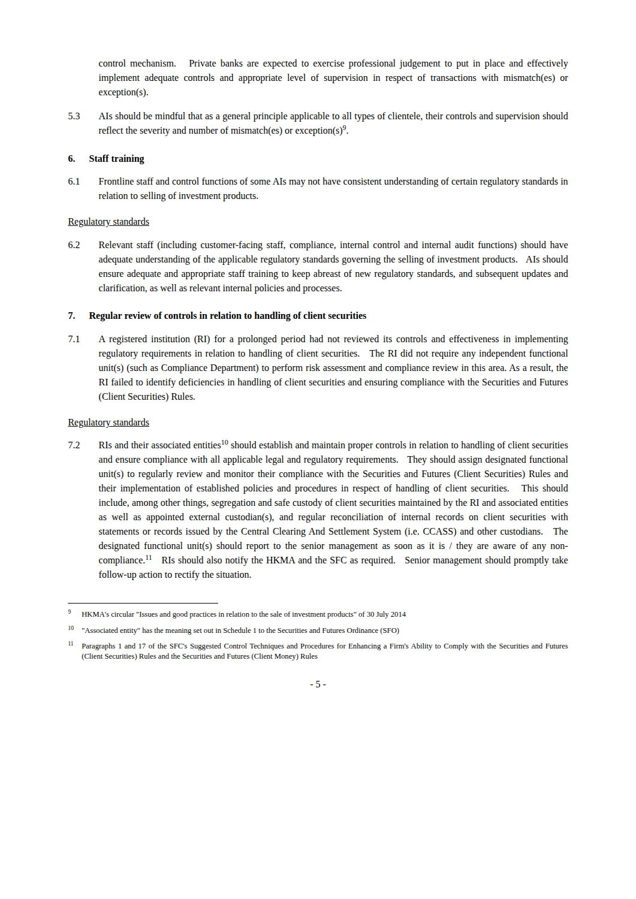control mechanism. Private banks are expected to exercise professional judgement to put in place and effectively implement adequate controls and appropriate level of supervision in respect of transactions with mismatch(es) or exception(s).
5.3
AIs should be mindful that as a general principle applicable to all types of clientele, their controls and supervision should reflect the severity and number of mismatch(es) or exception(s)9.
6. Staff training
6.1
Frontline staff and control functions of some AIs may not have consistent understanding of certain regulatory standards in relation to selling of investment products.
Regulatory standards
6.2
Relevant staff (including customer-facing staff, compliance, internal control and internal audit functions) should have adequate understanding of the applicable regulatory standards governing the selling of investment products. AIs should ensure adequate and appropriate staff training to keep abreast of new regulatory standards, and subsequent updates and clarification, as well as relevant internal policies and processes.
7. Regular review of controls in relation to handling of client securities
7.1
A registered institution (RI) for a prolonged period had not reviewed its controls and effectiveness in implementing regulatory requirements in relation to handling of client securities. The RI did not require any independent functional unit(s) (such as Compliance Department) to perform risk assessment and compliance review in this area. As a result, the RI failed to identify deficiencies in handling of client securities and ensuring compliance with the Securities and Futures (Client Securities) Rules.
Regulatory standards
7.2
RIs and their associated entities10 should establish and maintain proper controls in relation to handling of client securities and ensure compliance with all applicable legal and regulatory requirements. They should assign designated functional unit(s) to regularly review and monitor their compliance with the Securities and Futures (Client Securities) Rules and their implementation of established policies and procedures in respect of handling of client securities. This should include, among other things, segregation and safe custody of client securities maintained by the RI and associated entities as well as appointed external custodian(s), and regular reconciliation of internal records on client securities with statements or records issued by the Central Clearing And Settlement System (i.e. CCASS) and other custodians. The designated functional unit(s) should report to the senior management as soon as it is / they are aware of any non-compliance.11 RIs should also notify the HKMA and the SFC as required. Senior management should promptly take follow-up action to rectify the situation.
9
HKMA's circular "Issues and good practices in relation to the sale of investment products" of 30 July 2014
10
"Associated entity" has the meaning set out in Schedule 1 to the Securities and Futures Ordinance (SFO)
11
Paragraphs 1 and 17 of the SFC's Suggested Control Techniques and Procedures for Enhancing a Firm's Ability to Comply with the Securities and Futures (Client Securities) Rules and the Securities and Futures (Client Money) Rules
- 5 -